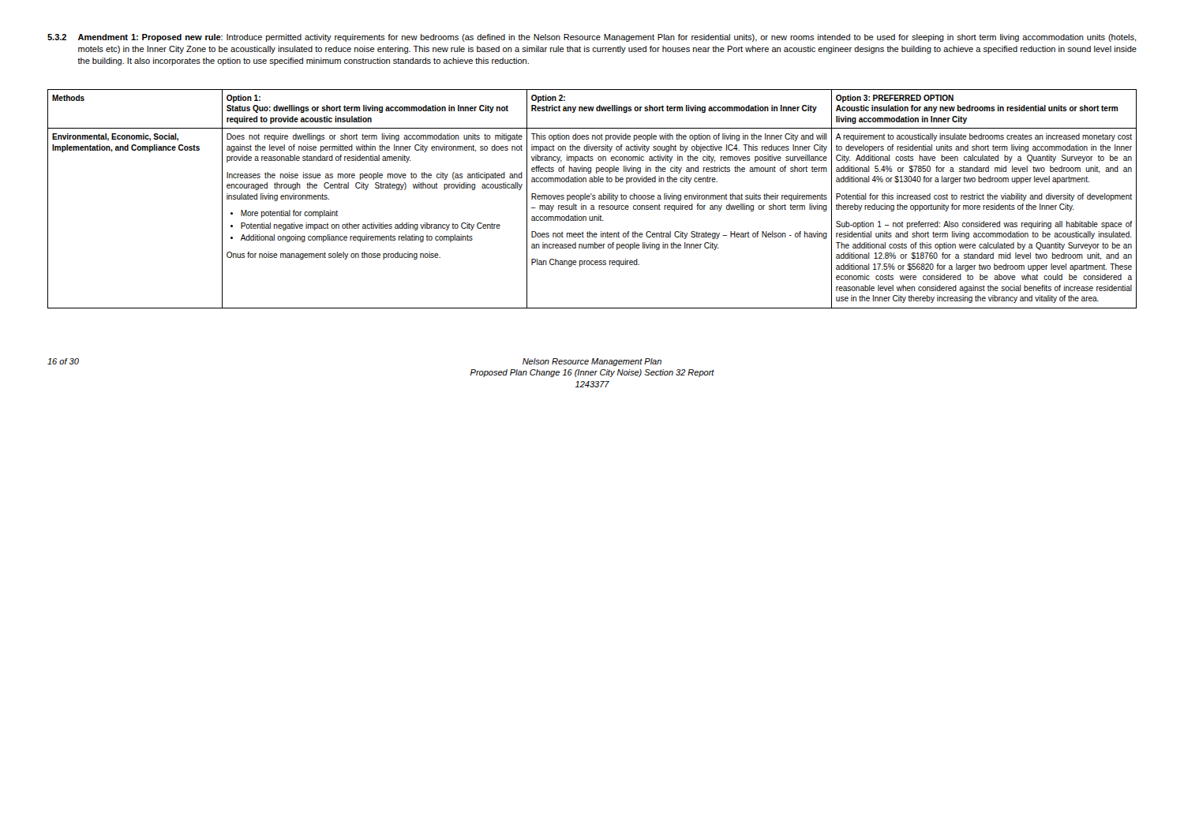5.3.2
Amendment 1: Proposed new rule: Introduce permitted activity requirements for new bedrooms (as defined in the Nelson Resource Management Plan for residential units), or new rooms intended to be used for sleeping in short term living accommodation units (hotels, motels etc) in the Inner City Zone to be acoustically insulated to reduce noise entering. This new rule is based on a similar rule that is currently used for houses near the Port where an acoustic engineer designs the building to achieve a specified reduction in sound level inside the building. It also incorporates the option to use specified minimum construction standards to achieve this reduction.
| Methods | Option 1: Status Quo: dwellings or short term living accommodation in Inner City not required to provide acoustic insulation | Option 2: Restrict any new dwellings or short term living accommodation in Inner City | Option 3: PREFERRED OPTION Acoustic insulation for any new bedrooms in residential units or short term living accommodation in Inner City |
| --- | --- | --- | --- |
| Environmental, Economic, Social, Implementation, and Compliance Costs | Does not require dwellings or short term living accommodation units to mitigate against the level of noise permitted within the Inner City environment, so does not provide a reasonable standard of residential amenity. Increases the noise issue as more people move to the city (as anticipated and encouraged through the Central City Strategy) without providing acoustically insulated living environments. More potential for complaint Potential negative impact on other activities adding vibrancy to City Centre Additional ongoing compliance requirements relating to complaints Onus for noise management solely on those producing noise. | This option does not provide people with the option of living in the Inner City and will impact on the diversity of activity sought by objective IC4. This reduces Inner City vibrancy, impacts on economic activity in the city, removes positive surveillance effects of having people living in the city and restricts the amount of short term accommodation able to be provided in the city centre. Removes people's ability to choose a living environment that suits their requirements – may result in a resource consent required for any dwelling or short term living accommodation unit. Does not meet the intent of the Central City Strategy – Heart of Nelson - of having an increased number of people living in the Inner City. Plan Change process required. | A requirement to acoustically insulate bedrooms creates an increased monetary cost to developers of residential units and short term living accommodation in the Inner City. Additional costs have been calculated by a Quantity Surveyor to be an additional 5.4% or $7850 for a standard mid level two bedroom unit, and an additional 4% or $13040 for a larger two bedroom upper level apartment. Potential for this increased cost to restrict the viability and diversity of development thereby reducing the opportunity for more residents of the Inner City. Sub-option 1 – not preferred: Also considered was requiring all habitable space of residential units and short term living accommodation to be acoustically insulated. The additional costs of this option were calculated by a Quantity Surveyor to be an additional 12.8% or $18760 for a standard mid level two bedroom unit, and an additional 17.5% or $56820 for a larger two bedroom upper level apartment. These economic costs were considered to be above what could be considered a reasonable level when considered against the social benefits of increase residential use in the Inner City thereby increasing the vibrancy and vitality of the area. |
16 of 30
Nelson Resource Management Plan
Proposed Plan Change 16 (Inner City Noise) Section 32 Report
1243377